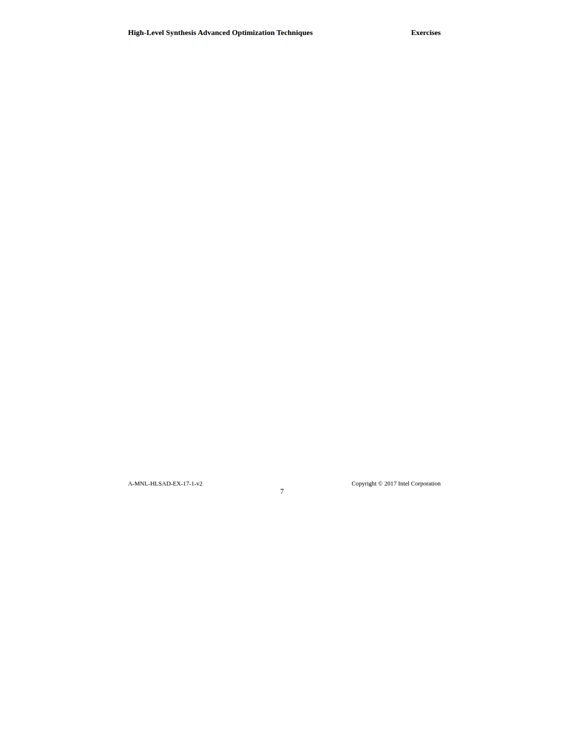High-Level Synthesis Advanced Optimization Techniques Exercises
A-MNL-HLSAD-EX-17-1-v2 Copyright © 2017 Intel Corporation
7